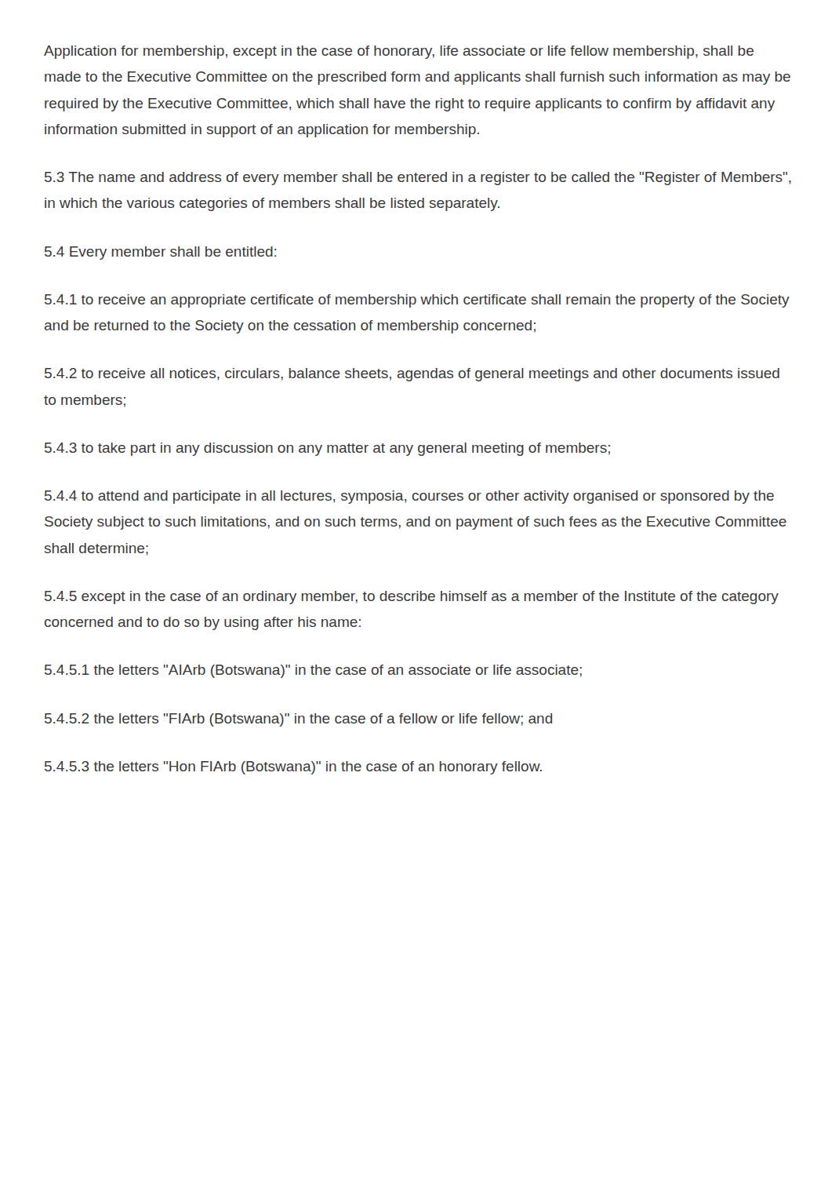Application for membership, except in the case of honorary, life associate or life fellow membership, shall be made to the Executive Committee on the prescribed form and applicants shall furnish such information as may be required by the Executive Committee, which shall have the right to require applicants to confirm by affidavit any information submitted in support of an application for membership.
5.3 The name and address of every member shall be entered in a register to be called the "Register of Members", in which the various categories of members shall be listed separately.
5.4 Every member shall be entitled:
5.4.1 to receive an appropriate certificate of membership which certificate shall remain the property of the Society and be returned to the Society on the cessation of membership concerned;
5.4.2 to receive all notices, circulars, balance sheets, agendas of general meetings and other documents issued to members;
5.4.3 to take part in any discussion on any matter at any general meeting of members;
5.4.4 to attend and participate in all lectures, symposia, courses or other activity organised or sponsored by the Society subject to such limitations, and on such terms, and on payment of such fees as the Executive Committee shall determine;
5.4.5 except in the case of an ordinary member, to describe himself as a member of the Institute of the category concerned and to do so by using after his name:
5.4.5.1 the letters "AIArb (Botswana)" in the case of an associate or life associate;
5.4.5.2 the letters "FIArb (Botswana)" in the case of a fellow or life fellow; and
5.4.5.3 the letters "Hon FIArb (Botswana)" in the case of an honorary fellow.